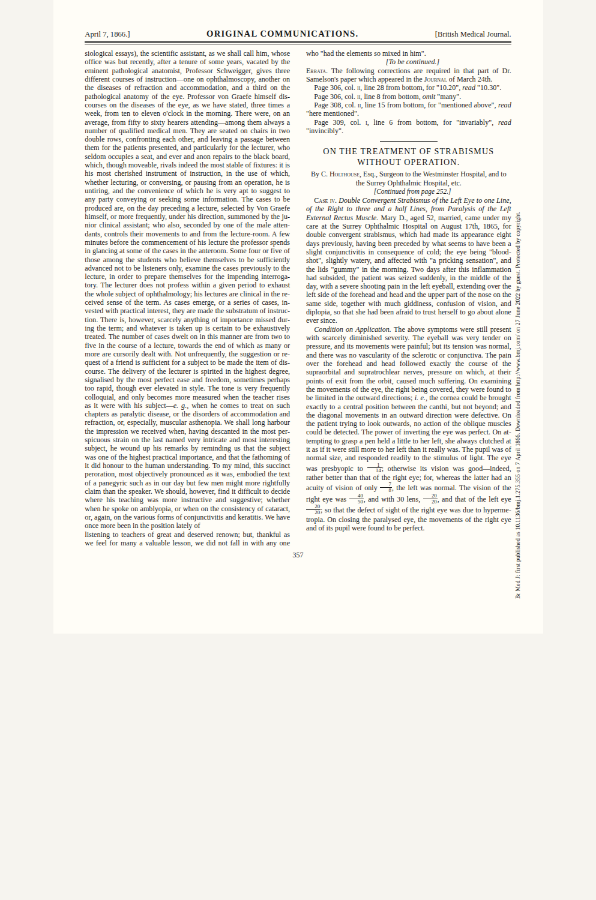Br Med J: first published as 10.1136/bmj.1.275.355 on 7 April 1866. Downloaded from http://www.bmj.com/ on 27 June 2022 by guest. Protected by copyright.
April 7, 1866.]
ORIGINAL COMMUNICATIONS.
[British Medical Journal.
siological essays), the scientific assistant, as we shall call him, whose office was but recently, after a tenure of some years, vacated by the eminent pathological anatomist, Professor Schweigger, gives three different courses of instruction—one on ophthalmoscopy, another on the diseases of refraction and accommodation, and a third on the pathological anatomy of the eye. Professor von Graefe himself discourses on the diseases of the eye, as we have stated, three times a week, from ten to eleven o'clock in the morning. There were, on an average, from fifty to sixty hearers attending—among them always a number of qualified medical men. They are seated on chairs in two double rows, confronting each other, and leaving a passage between them for the patients presented, and particularly for the lecturer, who seldom occupies a seat, and ever and anon repairs to the black board, which, though moveable, rivals indeed the most stable of fixtures: it is his most cherished instrument of instruction, in the use of which, whether lecturing, or conversing, or pausing from an operation, he is untiring, and the convenience of which he is very apt to suggest to any party conveying or seeking some information. The cases to be produced are, on the day preceding a lecture, selected by Von Graefe himself, or more frequently, under his direction, summoned by the junior clinical assistant; who also, seconded by one of the male attendants, controls their movements to and from the lecture-room. A few minutes before the commencement of his lecture the professor spends in glancing at some of the cases in the anteroom. Some four or five of those among the students who believe themselves to be sufficiently advanced not to be listeners only, examine the cases previously to the lecture, in order to prepare themselves for the impending interrogatory. The lecturer does not profess within a given period to exhaust the whole subject of ophthalmology; his lectures are clinical in the received sense of the term. As cases emerge, or a series of cases, invested with practical interest, they are made the substratum of instruction. There is, however, scarcely anything of importance missed during the term; and whatever is taken up is certain to be exhaustively treated. The number of cases dwelt on in this manner are from two to five in the course of a lecture, towards the end of which as many or more are cursorily dealt with. Not unfrequently, the suggestion or request of a friend is sufficient for a subject to be made the item of discourse. The delivery of the lecturer is spirited in the highest degree, signalised by the most perfect ease and freedom, sometimes perhaps too rapid, though ever elevated in style. The tone is very frequently colloquial, and only becomes more measured when the teacher rises as it were with his subject—e. g., when he comes to treat on such chapters as paralytic disease, or the disorders of accommodation and refraction, or, especially, muscular asthenopia. We shall long harbour the impression we received when, having descanted in the most perspicuous strain on the last named very intricate and most interesting subject, he wound up his remarks by reminding us that the subject was one of the highest practical importance, and that the fathoming of it did honour to the human understanding. To my mind, this succinct peroration, most objectively pronounced as it was, embodied the text of a panegyric such as in our day but few men might more rightfully claim than the speaker. We should, however, find it difficult to decide where his teaching was more instructive and suggestive; whether when he spoke on amblyopia, or when on the consistency of cataract, or, again, on the various forms of conjunctivitis and keratitis. We have once more been in the position lately of
listening to teachers of great and deserved renown; but, thankful as we feel for many a valuable lesson, we did not fall in with any one who "had the elements so mixed in him".
[To be continued.]
Errata. The following corrections are required in that part of Dr. Samelson's paper which appeared in the Journal of March 24th.
Page 306, col. ii, line 28 from bottom, for "10.20", read "10.30".
Page 306, col. ii, line 8 from bottom, omit "many".
Page 308, col. ii, line 15 from bottom, for "mentioned above", read "here mentioned".
Page 309, col. i, line 6 from bottom, for "invariably", read "invincibly".
ON THE TREATMENT OF STRABISMUS
WITHOUT OPERATION.
By C. Holthouse, Esq., Surgeon to the Westminster Hospital, and to the Surrey Ophthalmic Hospital, etc.
[Continued from page 252.]
Case iv. Double Convergent Strabismus of the Left Eye to one Line, of the Right to three and a half Lines, from Paralysis of the Left External Rectus Muscle. Mary D., aged 52, married, came under my care at the Surrey Ophthalmic Hospital on August 17th, 1865, for double convergent strabismus, which had made its appearance eight days previously, having been preceded by what seems to have been a slight conjunctivitis in consequence of cold; the eye being "bloodshot", slightly watery, and affected with "a pricking sensation", and the lids "gummy" in the morning. Two days after this inflammation had subsided, the patient was seized suddenly, in the middle of the day, with a severe shooting pain in the left eyeball, extending over the left side of the forehead and head and the upper part of the nose on the same side, together with much giddiness, confusion of vision, and diplopia, so that she had been afraid to trust herself to go about alone ever since.
Condition on Application. The above symptoms were still present with scarcely diminished severity. The eyeball was very tender on pressure, and its movements were painful; but its tension was normal, and there was no vascularity of the sclerotic or conjunctiva. The pain over the forehead and head followed exactly the course of the supraorbital and supratrochlear nerves, pressure on which, at their points of exit from the orbit, caused much suffering. On examining the movements of the eye, the right being covered, they were found to be limited in the outward directions; i. e., the cornea could be brought exactly to a central position between the canthi, but not beyond; and the diagonal movements in an outward direction were defective. On the patient trying to look outwards, no action of the oblique muscles could be detected. The power of inverting the eye was perfect. On attempting to grasp a pen held a little to her left, she always clutched at it as if it were still more to her left than it really was. The pupil was of normal size, and responded readily to the stimulus of light. The eye was presbyopic to 114; otherwise its vision was good—indeed, rather better than that of the right eye; for, whereas the latter had an acuity of vision of only 78, the left was normal. The vision of the right eye was 4050, and with 30 lens, 2020, and that of the left eye 2020; so that the defect of sight of the right eye was due to hypermetropia. On closing the paralysed eye, the movements of the right eye and of its pupil were found to be perfect.
357